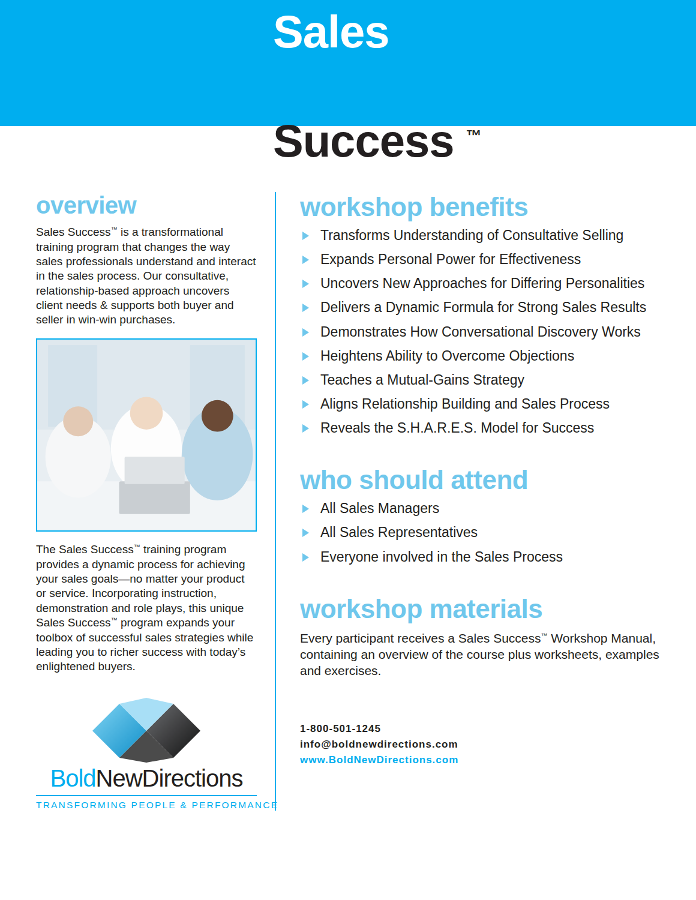Sales
Success ™
overview
Sales Success™ is a transformational training program that changes the way sales professionals understand and interact in the sales process. Our consultative, relationship-based approach uncovers client needs & supports both buyer and seller in win-win purchases.
The Sales Success™ training program provides a dynamic process for achieving your sales goals—no matter your product or service. Incorporating instruction, demonstration and role plays, this unique Sales Success™ program expands your toolbox of successful sales strategies while leading you to richer success with today’s enlightened buyers.
Bold NewDirections
TRANSFORMING PEOPLE & PERFORMANCE
workshop benefits
Transforms Understanding of Consultative Selling
Expands Personal Power for Effectiveness
Uncovers New Approaches for Differing Personalities
Delivers a Dynamic Formula for Strong Sales Results
Demonstrates How Conversational Discovery Works
Heightens Ability to Overcome Objections
Teaches a Mutual-Gains Strategy
Aligns Relationship Building and Sales Process
Reveals the S.H.A.R.E.S. Model for Success
who should attend
All Sales Managers
All Sales Representatives
Everyone involved in the Sales Process
workshop materials
Every participant receives a Sales Success™ Workshop Manual, containing an overview of the course plus worksheets, examples and exercises.
1-800-501-1245
info@boldnewdirections.com
www.BoldNewDirections.com